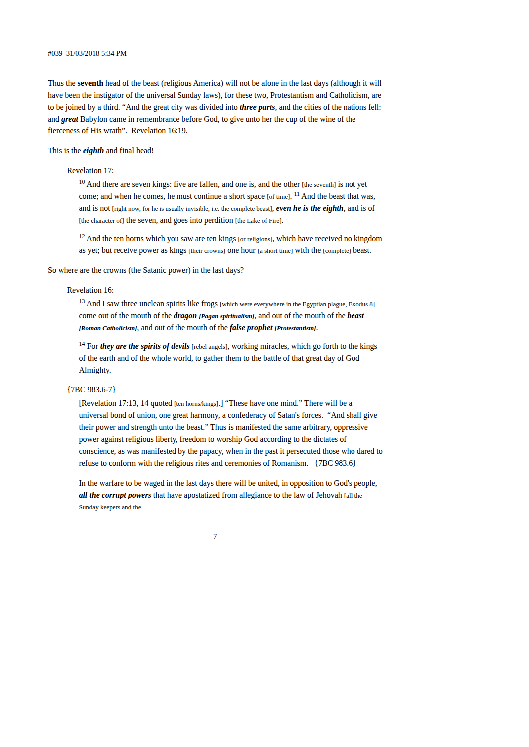#039 31/03/2018 5:34 PM
Thus the seventh head of the beast (religious America) will not be alone in the last days (although it will have been the instigator of the universal Sunday laws), for these two, Protestantism and Catholicism, are to be joined by a third. “And the great city was divided into three parts, and the cities of the nations fell: and great Babylon came in remembrance before God, to give unto her the cup of the wine of the fierceness of His wrath”. Revelation 16:19.
This is the eighth and final head!
Revelation 17:
10 And there are seven kings: five are fallen, and one is, and the other [the seventh] is not yet come; and when he comes, he must continue a short space [of time]. 11 And the beast that was, and is not [right now, for he is usually invisible, i.e. the complete beast], even he is the eighth, and is of [the character of] the seven, and goes into perdition [the Lake of Fire].
12 And the ten horns which you saw are ten kings [or religions], which have received no kingdom as yet; but receive power as kings [their crowns] one hour [a short time] with the [complete] beast.
So where are the crowns (the Satanic power) in the last days?
Revelation 16:
13 And I saw three unclean spirits like frogs [which were everywhere in the Egyptian plague, Exodus 8] come out of the mouth of the dragon [Pagan spiritualism], and out of the mouth of the beast [Roman Catholicism], and out of the mouth of the false prophet [Protestantism].
14 For they are the spirits of devils [rebel angels], working miracles, which go forth to the kings of the earth and of the whole world, to gather them to the battle of that great day of God Almighty.
{7BC 983.6-7}
[Revelation 17:13, 14 quoted [ten horns/kings].] “These have one mind.” There will be a universal bond of union, one great harmony, a confederacy of Satan's forces. “And shall give their power and strength unto the beast.” Thus is manifested the same arbitrary, oppressive power against religious liberty, freedom to worship God according to the dictates of conscience, as was manifested by the papacy, when in the past it persecuted those who dared to refuse to conform with the religious rites and ceremonies of Romanism. {7BC 983.6}
In the warfare to be waged in the last days there will be united, in opposition to God's people, all the corrupt powers that have apostatized from allegiance to the law of Jehovah [all the Sunday keepers and the
7